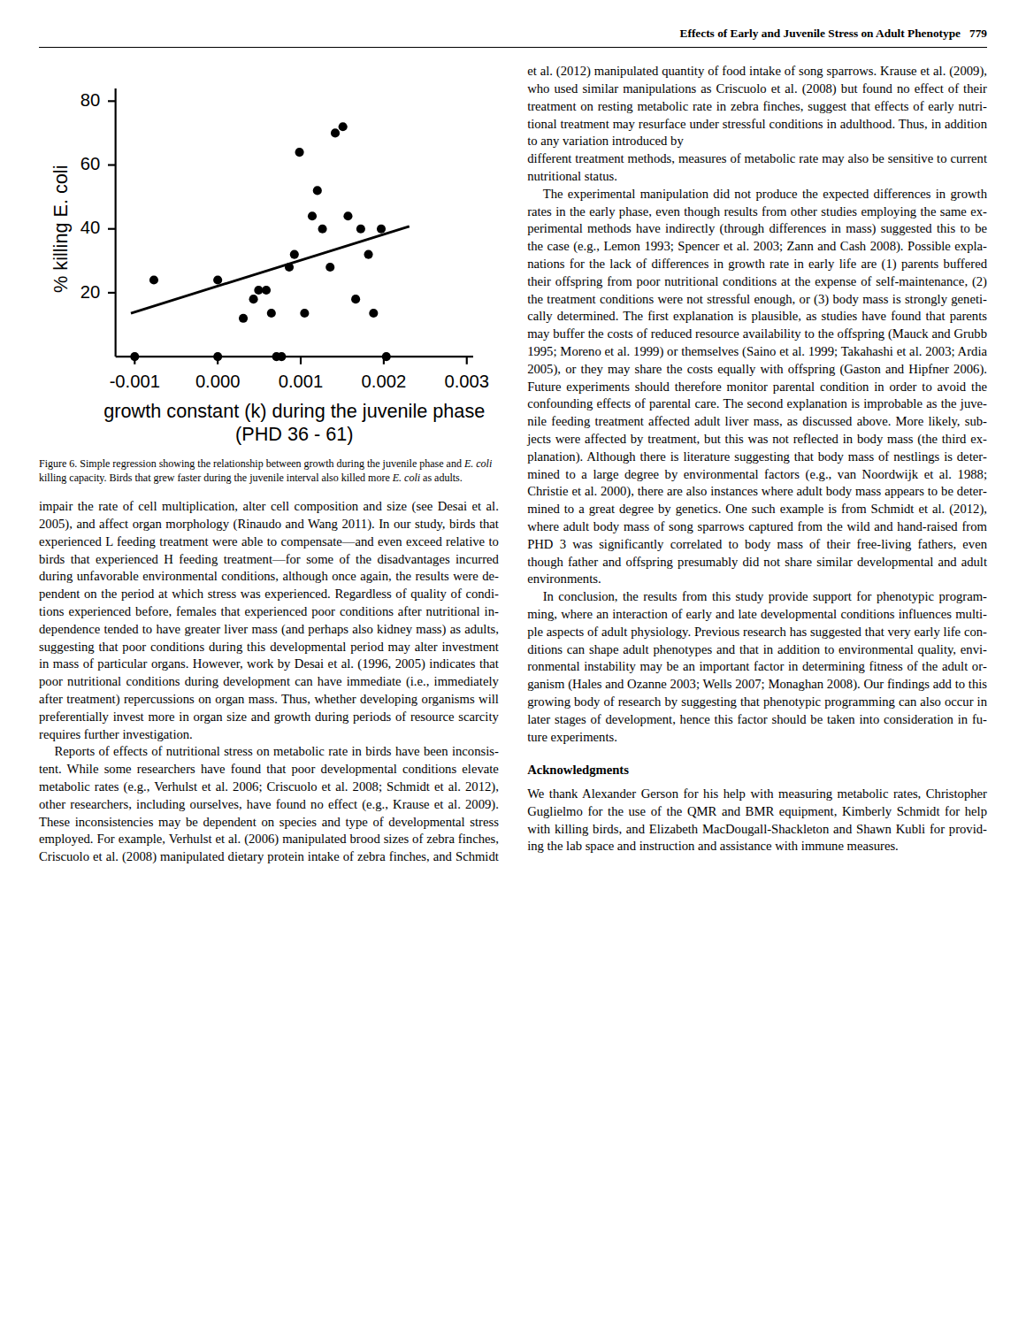Effects of Early and Juvenile Stress on Adult Phenotype 779
80 60 40 20 -0.001 0.000 0.001 0.002 0.003 % killing E. coli growth constant (k) during the juvenile phase (PHD 36 - 61)
Figure 6. Simple regression showing the relationship between growth during the juvenile phase and E. coli killing capacity. Birds that grew faster during the juvenile interval also killed more E. coli as adults.
impair the rate of cell multiplication, alter cell composition and size (see Desai et al. 2005), and affect organ morphology (Rinaudo and Wang 2011). In our study, birds that experienced L feeding treatment were able to compensate—and even exceed relative to birds that experienced H feeding treatment—for some of the disadvantages incurred during unfavorable environmental conditions, although once again, the results were dependent on the period at which stress was experienced. Regardless of quality of conditions experienced before, females that experienced poor conditions after nutritional independence tended to have greater liver mass (and perhaps also kidney mass) as adults, suggesting that poor conditions during this developmental period may alter investment in mass of particular organs. However, work by Desai et al. (1996, 2005) indicates that poor nutritional conditions during development can have immediate (i.e., immediately after treatment) repercussions on organ mass. Thus, whether developing organisms will preferentially invest more in organ size and growth during periods of resource scarcity requires further investigation.
Reports of effects of nutritional stress on metabolic rate in birds have been inconsistent. While some researchers have found that poor developmental conditions elevate metabolic rates (e.g., Verhulst et al. 2006; Criscuolo et al. 2008; Schmidt et al. 2012), other researchers, including ourselves, have found no effect (e.g., Krause et al. 2009). These inconsistencies may be dependent on species and type of developmental stress employed. For example, Verhulst et al. (2006) manipulated brood sizes of zebra finches, Criscuolo et al. (2008) manipulated dietary protein intake of zebra finches, and Schmidt et al. (2012) manipulated quantity of food intake of song sparrows. Krause et al. (2009), who used similar manipulations as Criscuolo et al. (2008) but found no effect of their treatment on resting metabolic rate in zebra finches, suggest that effects of early nutritional treatment may resurface under stressful conditions in adulthood. Thus, in addition to any variation introduced by
different treatment methods, measures of metabolic rate may also be sensitive to current nutritional status.
The experimental manipulation did not produce the expected differences in growth rates in the early phase, even though results from other studies employing the same experimental methods have indirectly (through differences in mass) suggested this to be the case (e.g., Lemon 1993; Spencer et al. 2003; Zann and Cash 2008). Possible explanations for the lack of differences in growth rate in early life are (1) parents buffered their offspring from poor nutritional conditions at the expense of self-maintenance, (2) the treatment conditions were not stressful enough, or (3) body mass is strongly genetically determined. The first explanation is plausible, as studies have found that parents may buffer the costs of reduced resource availability to the offspring (Mauck and Grubb 1995; Moreno et al. 1999) or themselves (Saino et al. 1999; Takahashi et al. 2003; Ardia 2005), or they may share the costs equally with offspring (Gaston and Hipfner 2006). Future experiments should therefore monitor parental condition in order to avoid the confounding effects of parental care. The second explanation is improbable as the juvenile feeding treatment affected adult liver mass, as discussed above. More likely, subjects were affected by treatment, but this was not reflected in body mass (the third explanation). Although there is literature suggesting that body mass of nestlings is determined to a large degree by environmental factors (e.g., van Noordwijk et al. 1988; Christie et al. 2000), there are also instances where adult body mass appears to be determined to a great degree by genetics. One such example is from Schmidt et al. (2012), where adult body mass of song sparrows captured from the wild and hand-raised from PHD 3 was significantly correlated to body mass of their free-living fathers, even though father and offspring presumably did not share similar developmental and adult environments.
In conclusion, the results from this study provide support for phenotypic programming, where an interaction of early and late developmental conditions influences multiple aspects of adult physiology. Previous research has suggested that very early life conditions can shape adult phenotypes and that in addition to environmental quality, environmental instability may be an important factor in determining fitness of the adult organism (Hales and Ozanne 2003; Wells 2007; Monaghan 2008). Our findings add to this growing body of research by suggesting that phenotypic programming can also occur in later stages of development, hence this factor should be taken into consideration in future experiments.
Acknowledgments
We thank Alexander Gerson for his help with measuring metabolic rates, Christopher Guglielmo for the use of the QMR and BMR equipment, Kimberly Schmidt for help with killing birds, and Elizabeth MacDougall-Shackleton and Shawn Kubli for providing the lab space and instruction and assistance with immune measures.